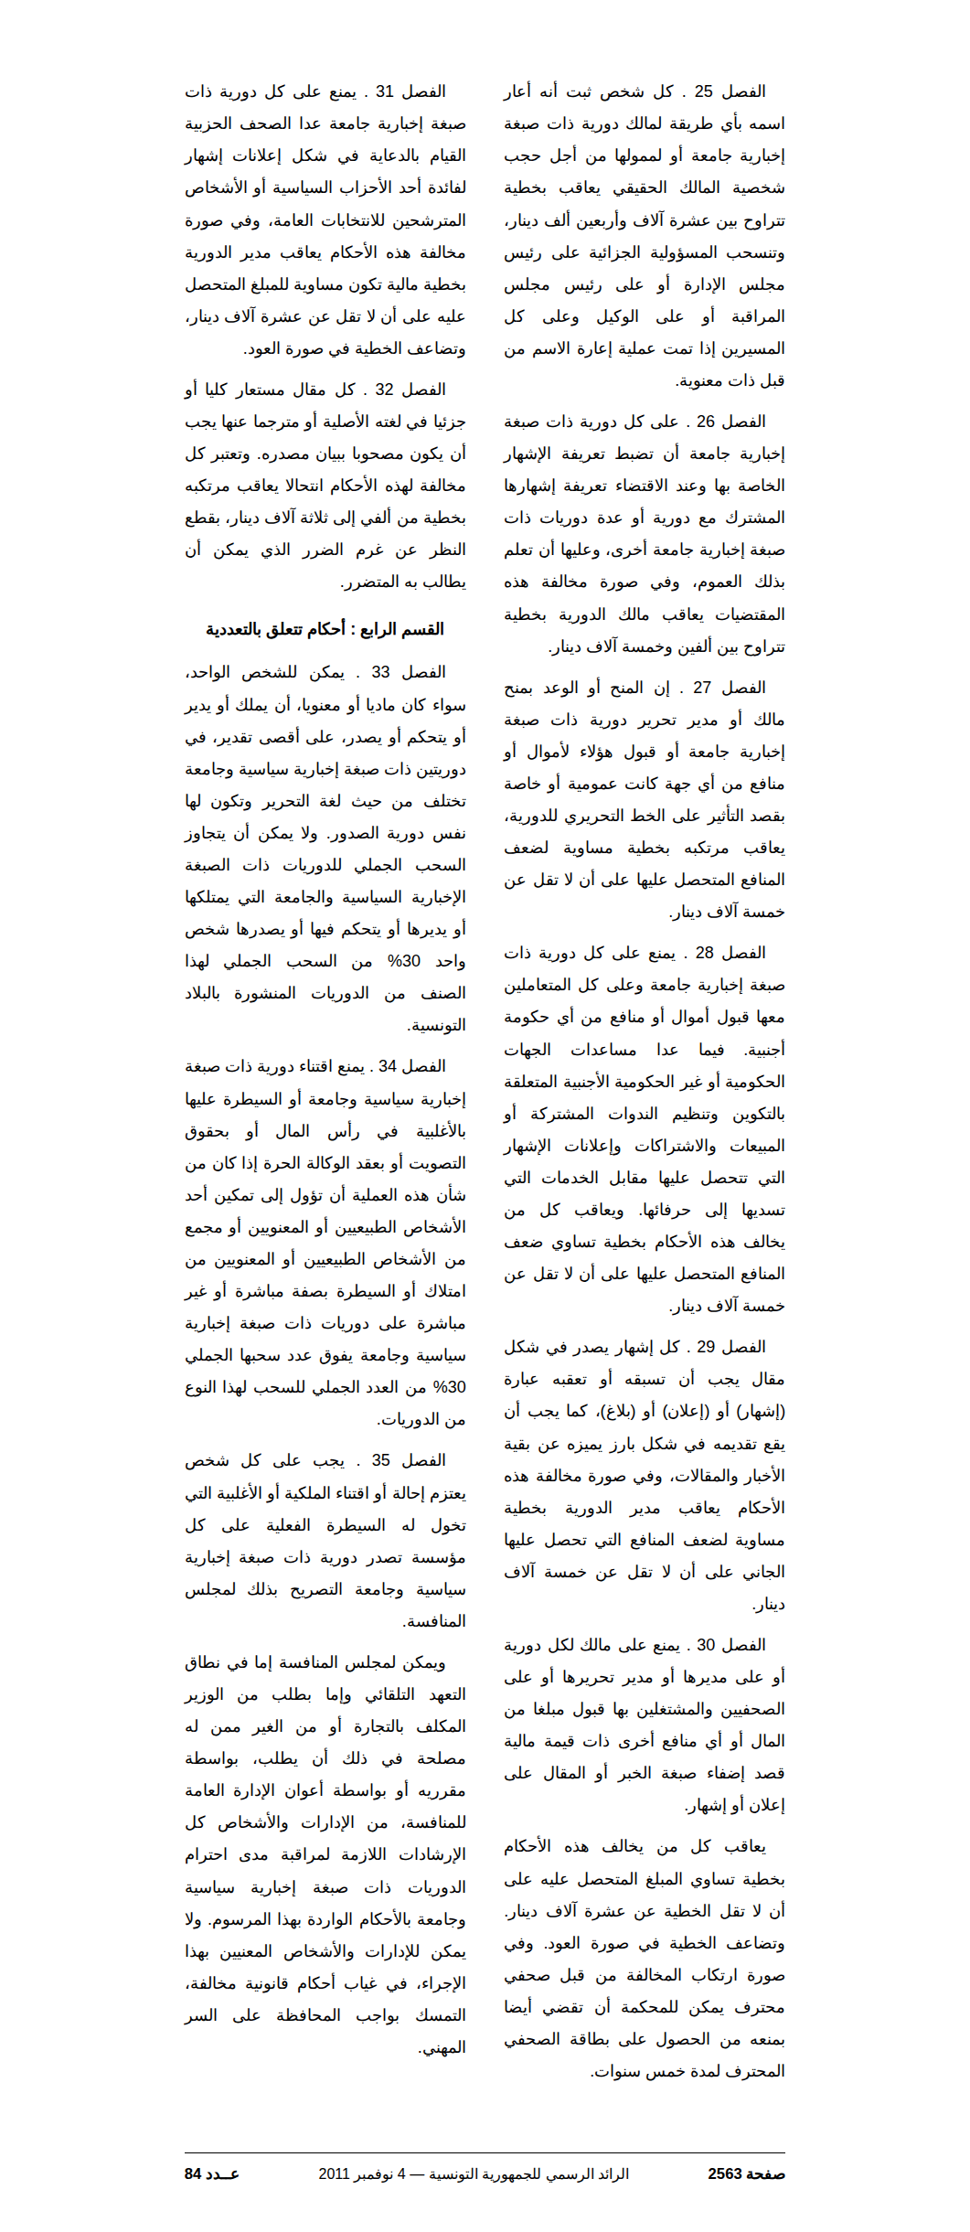الفصل 25 . كل شخص ثبت أنه أعار اسمه بأي طريقة لمالك دورية ذات صبغة إخبارية جامعة أو لممولها من أجل حجب شخصية المالك الحقيقي يعاقب بخطية تتراوح بين عشرة آلاف وأربعين ألف دينار، وتنسحب المسؤولية الجزائية على رئيس مجلس الإدارة أو على رئيس مجلس المراقبة أو على الوكيل وعلى كل المسيرين إذا تمت عملية إعارة الاسم من قبل ذات معنوية.
الفصل 26 . على كل دورية ذات صبغة إخبارية جامعة أن تضبط تعريفة الإشهار الخاصة بها وعند الاقتضاء تعريفة إشهارها المشترك مع دورية أو عدة دوريات ذات صبغة إخبارية جامعة أخرى، وعليها أن تعلم بذلك العموم، وفي صورة مخالفة هذه المقتضيات يعاقب مالك الدورية بخطية تتراوح بين ألفين وخمسة آلاف دينار.
الفصل 27 . إن المنح أو الوعد بمنح مالك أو مدير تحرير دورية ذات صبغة إخبارية جامعة أو قبول هؤلاء لأموال أو منافع من أي جهة كانت عمومية أو خاصة بقصد التأثير على الخط التحريري للدورية، يعاقب مرتكبه بخطية مساوية لضعف المنافع المتحصل عليها على أن لا تقل عن خمسة آلاف دينار.
الفصل 28 . يمنع على كل دورية ذات صبغة إخبارية جامعة وعلى كل المتعاملين معها قبول أموال أو منافع من أي حكومة أجنبية. فيما عدا مساعدات الجهات الحكومية أو غير الحكومية الأجنبية المتعلقة بالتكوين وتنظيم الندوات المشتركة أو المبيعات والاشتراكات وإعلانات الإشهار التي تتحصل عليها مقابل الخدمات التي تسديها إلى حرفائها. ويعاقب كل من يخالف هذه الأحكام بخطية تساوي ضعف المنافع المتحصل عليها على أن لا تقل عن خمسة آلاف دينار.
الفصل 29 . كل إشهار يصدر في شكل مقال يجب أن تسبقه أو تعقبه عبارة (إشهار) أو (إعلان) أو (بلاغ)، كما يجب أن يقع تقديمه في شكل بارز يميزه عن بقية الأخبار والمقالات، وفي صورة مخالفة هذه الأحكام يعاقب مدير الدورية بخطية مساوية لضعف المنافع التي تحصل عليها الجاني على أن لا تقل عن خمسة آلاف دينار.
الفصل 30 . يمنع على مالك لكل دورية أو على مديرها أو مدير تحريرها أو على الصحفيين والمشتغلين بها قبول مبلغا من المال أو أي منافع أخرى ذات قيمة مالية قصد إضفاء صبغة الخبر أو المقال على إعلان أو إشهار.
يعاقب كل من يخالف هذه الأحكام بخطية تساوي المبلغ المتحصل عليه على أن لا تقل الخطية عن عشرة آلاف دينار. وتضاعف الخطية في صورة العود. وفي صورة ارتكاب المخالفة من قبل صحفي محترف يمكن للمحكمة أن تقضي أيضا بمنعه من الحصول على بطاقة الصحفي المحترف لمدة خمس سنوات.
الفصل 31 . يمنع على كل دورية ذات صبغة إخبارية جامعة عدا الصحف الحزبية القيام بالدعاية في شكل إعلانات إشهار لفائدة أحد الأحزاب السياسية أو الأشخاص المترشحين للانتخابات العامة، وفي صورة مخالفة هذه الأحكام يعاقب مدير الدورية بخطية مالية تكون مساوية للمبلغ المتحصل عليه على أن لا تقل عن عشرة آلاف دينار، وتضاعف الخطية في صورة العود.
الفصل 32 . كل مقال مستعار كليا أو جزئيا في لغته الأصلية أو مترجما عنها يجب أن يكون مصحوبا ببيان مصدره. وتعتبر كل مخالفة لهذه الأحكام انتحالا يعاقب مرتكبه بخطية من ألفي إلى ثلاثة آلاف دينار، بقطع النظر عن غرم الضرر الذي يمكن أن يطالب به المتضرر.
القسم الرابع : أحكام تتعلق بالتعددية
الفصل 33 . يمكن للشخص الواحد، سواء كان ماديا أو معنويا، أن يملك أو يدير أو يتحكم أو يصدر، على أقصى تقدير، في دوريتين ذات صبغة إخبارية سياسية وجامعة تختلف من حيث لغة التحرير وتكون لها نفس دورية الصدور. ولا يمكن أن يتجاوز السحب الجملي للدوريات ذات الصبغة الإخبارية السياسية والجامعة التي يمتلكها أو يديرها أو يتحكم فيها أو يصدرها شخص واحد 30% من السحب الجملي لهذا الصنف من الدوريات المنشورة بالبلاد التونسية.
الفصل 34 . يمنع اقتناء دورية ذات صبغة إخبارية سياسية وجامعة أو السيطرة عليها بالأغلبية في رأس المال أو بحقوق التصويت أو بعقد الوكالة الحرة إذا كان من شأن هذه العملية أن تؤول إلى تمكين أحد الأشخاص الطبيعيين أو المعنويين أو مجمع من الأشخاص الطبيعيين أو المعنويين من امتلاك أو السيطرة بصفة مباشرة أو غير مباشرة على دوريات ذات صبغة إخبارية سياسية وجامعة يفوق عدد سحبها الجملي 30% من العدد الجملي للسحب لهذا النوع من الدوريات.
الفصل 35 . يجب على كل شخص يعتزم إحالة أو اقتناء الملكية أو الأغلبية التي تخول له السيطرة الفعلية على كل مؤسسة تصدر دورية ذات صبغة إخبارية سياسية وجامعة التصريح بذلك لمجلس المنافسة.
ويمكن لمجلس المنافسة إما في نطاق التعهد التلقائي وإما بطلب من الوزير المكلف بالتجارة أو من الغير ممن له مصلحة في ذلك أن يطلب، بواسطة مقرريه أو بواسطة أعوان الإدارة العامة للمنافسة، من الإدارات والأشخاص كل الإرشادات اللازمة لمراقبة مدى احترام الدوريات ذات صبغة إخبارية سياسية وجامعة بالأحكام الواردة بهذا المرسوم. ولا يمكن للإدارات والأشخاص المعنيين بهذا الإجراء، في غياب أحكام قانونية مخالفة، التمسك بواجب المحافظة على السر المهني.
صفحة 2563 الرائد الرسمي للجمهورية التونسية — 4 نوفمبر 2011 عــدد 84